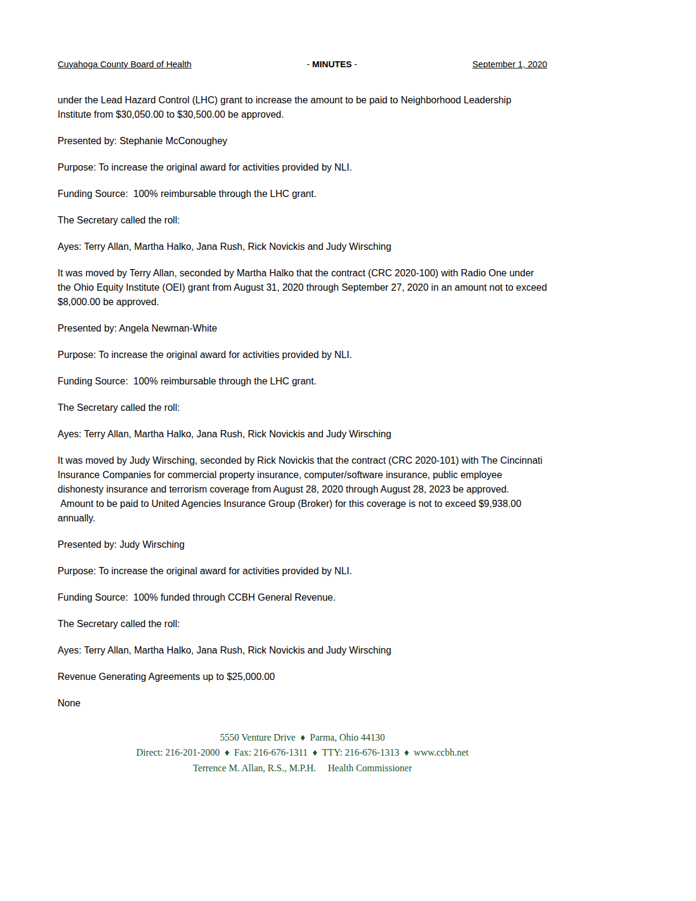Cuyahoga County Board of Health MINUTES September 1, 2020
under the Lead Hazard Control (LHC) grant to increase the amount to be paid to Neighborhood Leadership Institute from $30,050.00 to $30,500.00 be approved.
Presented by: Stephanie McConoughey
Purpose: To increase the original award for activities provided by NLI.
Funding Source: 100% reimbursable through the LHC grant.
The Secretary called the roll:
Ayes: Terry Allan, Martha Halko, Jana Rush, Rick Novickis and Judy Wirsching
It was moved by Terry Allan, seconded by Martha Halko that the contract (CRC 2020-100) with Radio One under the Ohio Equity Institute (OEI) grant from August 31, 2020 through September 27, 2020 in an amount not to exceed $8,000.00 be approved.
Presented by: Angela Newman-White
Purpose: To increase the original award for activities provided by NLI.
Funding Source: 100% reimbursable through the LHC grant.
The Secretary called the roll:
Ayes: Terry Allan, Martha Halko, Jana Rush, Rick Novickis and Judy Wirsching
It was moved by Judy Wirsching, seconded by Rick Novickis that the contract (CRC 2020-101) with The Cincinnati Insurance Companies for commercial property insurance, computer/software insurance, public employee dishonesty insurance and terrorism coverage from August 28, 2020 through August 28, 2023 be approved. Amount to be paid to United Agencies Insurance Group (Broker) for this coverage is not to exceed $9,938.00 annually.
Presented by: Judy Wirsching
Purpose: To increase the original award for activities provided by NLI.
Funding Source: 100% funded through CCBH General Revenue.
The Secretary called the roll:
Ayes: Terry Allan, Martha Halko, Jana Rush, Rick Novickis and Judy Wirsching
Revenue Generating Agreements up to $25,000.00
None
5550 Venture Drive ♦ Parma, Ohio 44130
Direct: 216-201-2000 ♦ Fax: 216-676-1311 ♦ TTY: 216-676-1313 ♦ www.ccbh.net
Terrence M. Allan, R.S., M.P.H. Health Commissioner